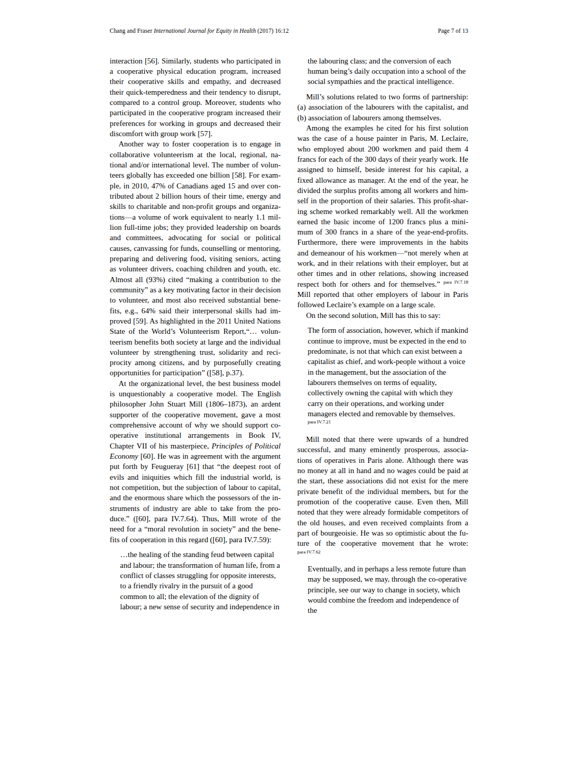Chang and Fraser International Journal for Equity in Health (2017) 16:12
Page 7 of 13
interaction [56]. Similarly, students who participated in a cooperative physical education program, increased their cooperative skills and empathy, and decreased their quick-temperedness and their tendency to disrupt, compared to a control group. Moreover, students who participated in the cooperative program increased their preferences for working in groups and decreased their discomfort with group work [57].
Another way to foster cooperation is to engage in collaborative volunteerism at the local, regional, national and/or international level. The number of volunteers globally has exceeded one billion [58]. For example, in 2010, 47% of Canadians aged 15 and over contributed about 2 billion hours of their time, energy and skills to charitable and non-profit groups and organizations—a volume of work equivalent to nearly 1.1 million full-time jobs; they provided leadership on boards and committees, advocating for social or political causes, canvassing for funds, counselling or mentoring, preparing and delivering food, visiting seniors, acting as volunteer drivers, coaching children and youth, etc. Almost all (93%) cited “making a contribution to the community” as a key motivating factor in their decision to volunteer, and most also received substantial benefits, e.g., 64% said their interpersonal skills had improved [59]. As highlighted in the 2011 United Nations State of the World’s Volunteerism Report,“… volunteerism benefits both society at large and the individual volunteer by strengthening trust, solidarity and reciprocity among citizens, and by purposefully creating opportunities for participation” ([58], p.37).
At the organizational level, the best business model is unquestionably a cooperative model. The English philosopher John Stuart Mill (1806–1873), an ardent supporter of the cooperative movement, gave a most comprehensive account of why we should support cooperative institutional arrangements in Book IV, Chapter VII of his masterpiece, Principles of Political Economy [60]. He was in agreement with the argument put forth by Feugueray [61] that “the deepest root of evils and iniquities which fill the industrial world, is not competition, but the subjection of labour to capital, and the enormous share which the possessors of the instruments of industry are able to take from the produce.” ([60], para IV.7.64). Thus, Mill wrote of the need for a “moral revolution in society” and the benefits of cooperation in this regard ([60], para IV.7.59):
…the healing of the standing feud between capital and labour; the transformation of human life, from a conflict of classes struggling for opposite interests, to a friendly rivalry in the pursuit of a good common to all; the elevation of the dignity of labour; a new sense of security and independence in the labouring class; and the conversion of each human being’s daily occupation into a school of the social sympathies and the practical intelligence.
Mill’s solutions related to two forms of partnership: (a) association of the labourers with the capitalist, and (b) association of labourers among themselves.
Among the examples he cited for his first solution was the case of a house painter in Paris, M. Leclaire, who employed about 200 workmen and paid them 4 francs for each of the 300 days of their yearly work. He assigned to himself, beside interest for his capital, a fixed allowance as manager. At the end of the year, he divided the surplus profits among all workers and himself in the proportion of their salaries. This profit-sharing scheme worked remarkably well. All the workmen earned the basic income of 1200 francs plus a minimum of 300 francs in a share of the year-end-profits. Furthermore, there were improvements in the habits and demeanour of his workmen—“not merely when at work, and in their relations with their employer, but at other times and in other relations, showing increased respect both for others and for themselves.” para IV.7.18 Mill reported that other employers of labour in Paris followed Leclaire’s example on a large scale.
On the second solution, Mill has this to say:
The form of association, however, which if mankind continue to improve, must be expected in the end to predominate, is not that which can exist between a capitalist as chief, and work-people without a voice in the management, but the association of the labourers themselves on terms of equality, collectively owning the capital with which they carry on their operations, and working under managers elected and removable by themselves. para IV.7.21
Mill noted that there were upwards of a hundred successful, and many eminently prosperous, associations of operatives in Paris alone. Although there was no money at all in hand and no wages could be paid at the start, these associations did not exist for the mere private benefit of the individual members, but for the promotion of the cooperative cause. Even then, Mill noted that they were already formidable competitors of the old houses, and even received complaints from a part of bourgeoisie. He was so optimistic about the future of the cooperative movement that he wrote: para IV.7.62
Eventually, and in perhaps a less remote future than may be supposed, we may, through the co-operative principle, see our way to change in society, which would combine the freedom and independence of the